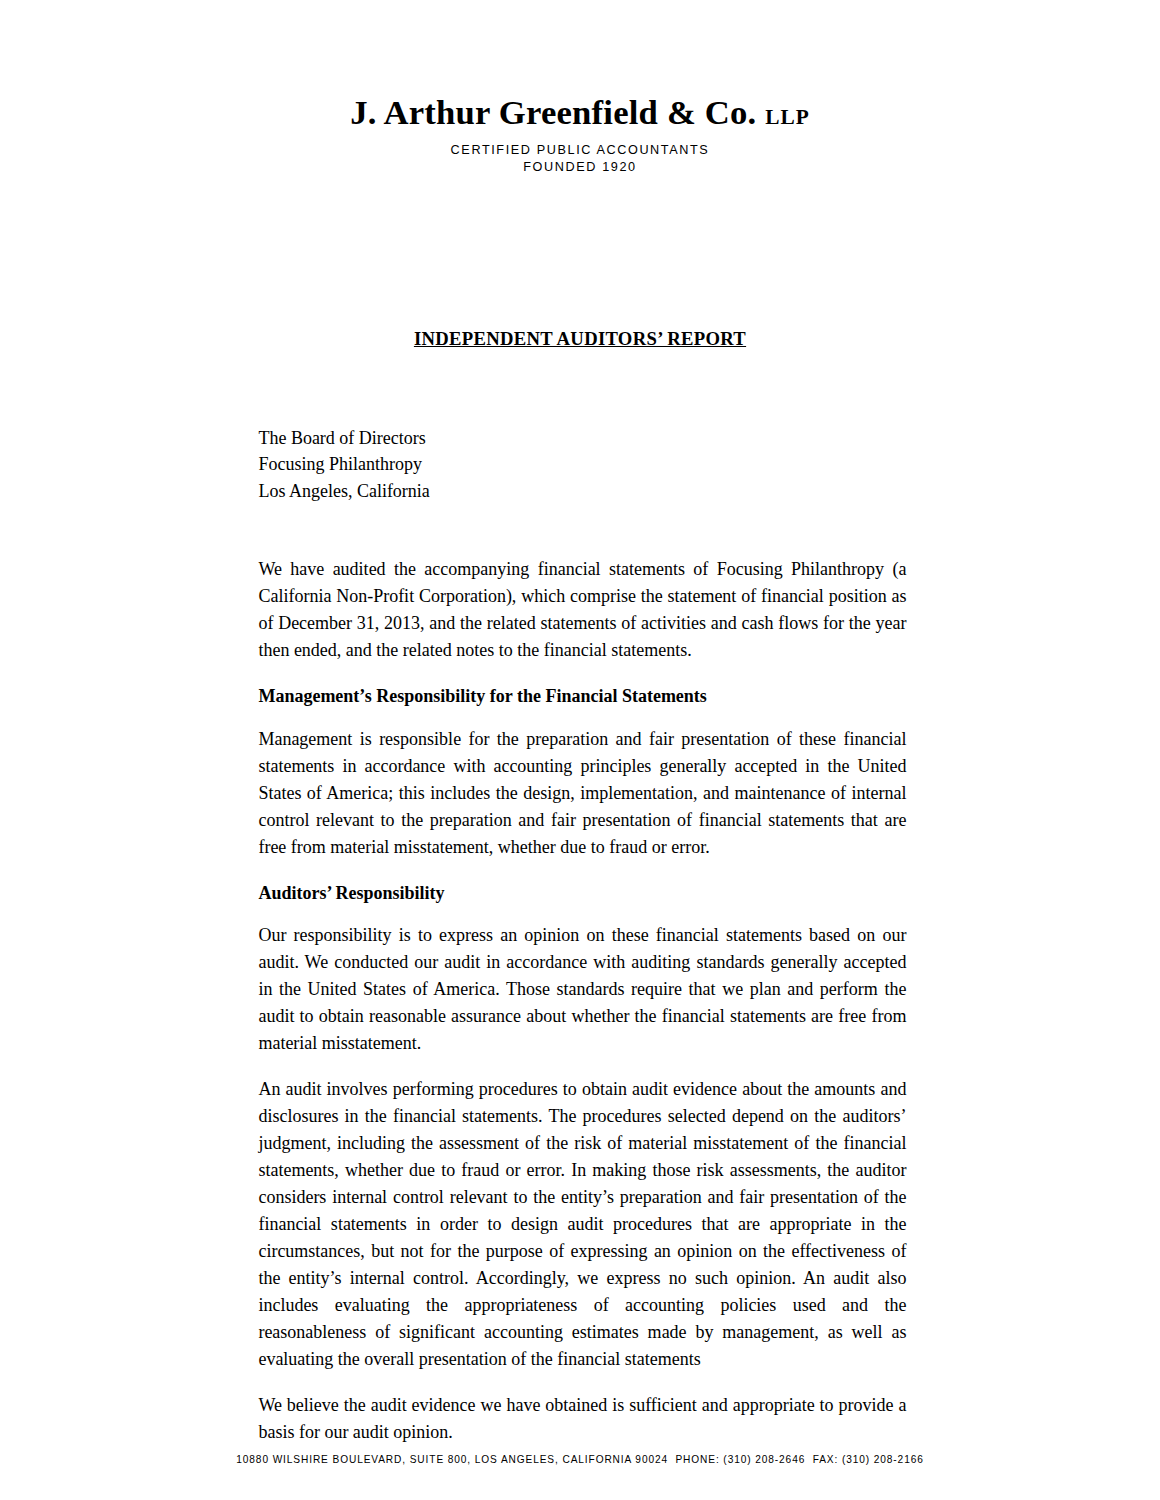J. Arthur Greenfield & Co. LLP
CERTIFIED PUBLIC ACCOUNTANTS
FOUNDED 1920
INDEPENDENT AUDITORS’ REPORT
The Board of Directors
Focusing Philanthropy
Los Angeles, California
We have audited the accompanying financial statements of Focusing Philanthropy (a California Non-Profit Corporation), which comprise the statement of financial position as of December 31, 2013, and the related statements of activities and cash flows for the year then ended, and the related notes to the financial statements.
Management’s Responsibility for the Financial Statements
Management is responsible for the preparation and fair presentation of these financial statements in accordance with accounting principles generally accepted in the United States of America; this includes the design, implementation, and maintenance of internal control relevant to the preparation and fair presentation of financial statements that are free from material misstatement, whether due to fraud or error.
Auditors’ Responsibility
Our responsibility is to express an opinion on these financial statements based on our audit. We conducted our audit in accordance with auditing standards generally accepted in the United States of America. Those standards require that we plan and perform the audit to obtain reasonable assurance about whether the financial statements are free from material misstatement.
An audit involves performing procedures to obtain audit evidence about the amounts and disclosures in the financial statements. The procedures selected depend on the auditors’ judgment, including the assessment of the risk of material misstatement of the financial statements, whether due to fraud or error. In making those risk assessments, the auditor considers internal control relevant to the entity’s preparation and fair presentation of the financial statements in order to design audit procedures that are appropriate in the circumstances, but not for the purpose of expressing an opinion on the effectiveness of the entity’s internal control. Accordingly, we express no such opinion. An audit also includes evaluating the appropriateness of accounting policies used and the reasonableness of significant accounting estimates made by management, as well as evaluating the overall presentation of the financial statements
We believe the audit evidence we have obtained is sufficient and appropriate to provide a basis for our audit opinion.
10880 WILSHIRE BOULEVARD, SUITE 800, LOS ANGELES, CALIFORNIA 90024 PHONE: (310) 208-2646 FAX: (310) 208-2166